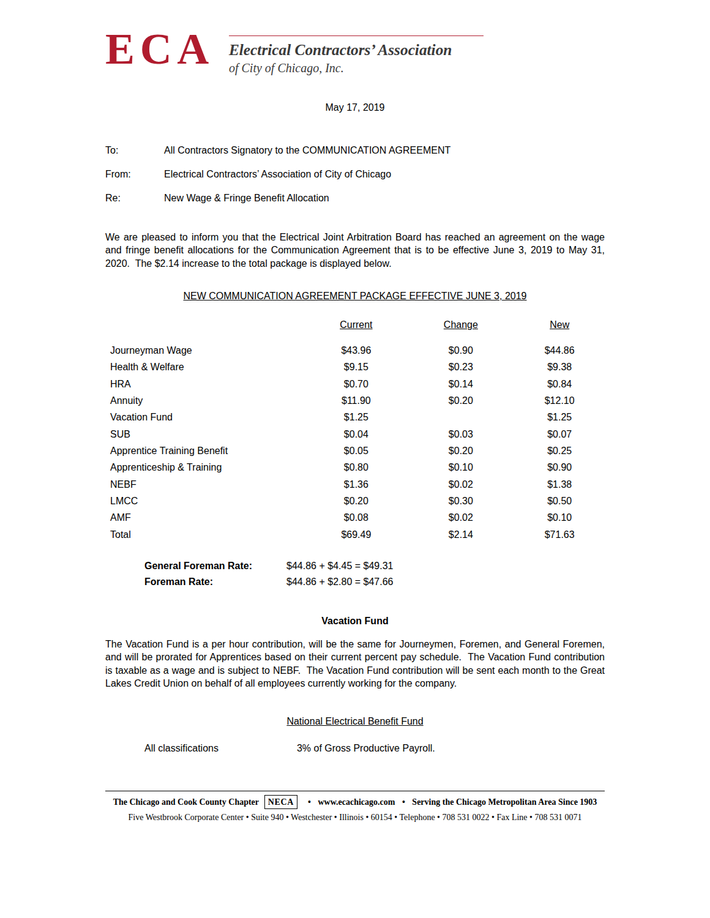ECA
Electrical Contractors’ Association
of City of Chicago, Inc.
May 17, 2019
| To: | All Contractors Signatory to the COMMUNICATION AGREEMENT |
| From: | Electrical Contractors’ Association of City of Chicago |
| Re: | New Wage & Fringe Benefit Allocation |
We are pleased to inform you that the Electrical Joint Arbitration Board has reached an agreement on the wage and fringe benefit allocations for the Communication Agreement that is to be effective June 3, 2019 to May 31, 2020. The $2.14 increase to the total package is displayed below.
NEW COMMUNICATION AGREEMENT PACKAGE EFFECTIVE JUNE 3, 2019
| | Current | Change | New |
| --- | --- | --- | --- |
| Journeyman Wage | $43.96 | $0.90 | $44.86 |
| Health & Welfare | $9.15 | $0.23 | $9.38 |
| HRA | $0.70 | $0.14 | $0.84 |
| Annuity | $11.90 | $0.20 | $12.10 |
| Vacation Fund | $1.25 | | $1.25 |
| SUB | $0.04 | $0.03 | $0.07 |
| Apprentice Training Benefit | $0.05 | $0.20 | $0.25 |
| Apprenticeship & Training | $0.80 | $0.10 | $0.90 |
| NEBF | $1.36 | $0.02 | $1.38 |
| LMCC | $0.20 | $0.30 | $0.50 |
| AMF | $0.08 | $0.02 | $0.10 |
| Total | $69.49 | $2.14 | $71.63 |
| General Foreman Rate: | $44.86 + $4.45 = $49.31 |
| Foreman Rate: | $44.86 + $2.80 = $47.66 |
Vacation Fund
The Vacation Fund is a per hour contribution, will be the same for Journeymen, Foremen, and General Foremen, and will be prorated for Apprentices based on their current percent pay schedule. The Vacation Fund contribution is taxable as a wage and is subject to NEBF. The Vacation Fund contribution will be sent each month to the Great Lakes Credit Union on behalf of all employees currently working for the company.
National Electrical Benefit Fund
| All classifications | 3% of Gross Productive Payroll. |
The Chicago and Cook County Chapter NECA • www.ecachicago.com • Serving the Chicago Metropolitan Area Since 1903
Five Westbrook Corporate Center • Suite 940 • Westchester • Illinois • 60154 • Telephone • 708 531 0022 • Fax Line • 708 531 0071